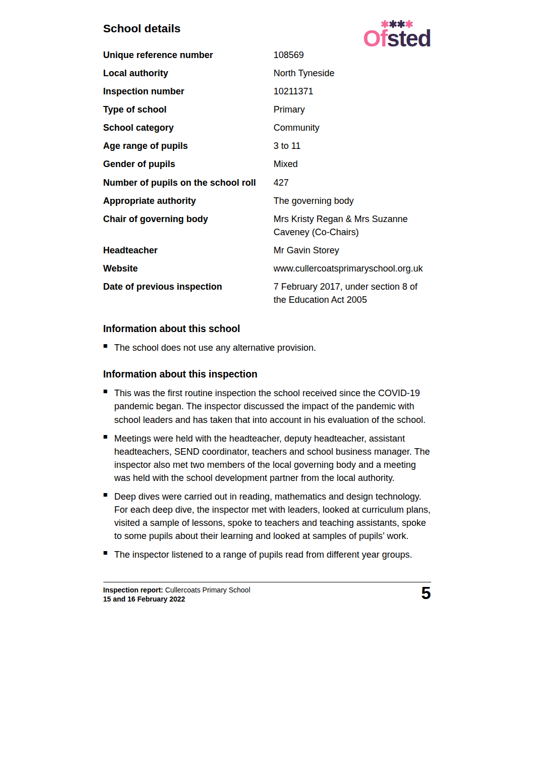✱✱✱✱
Ofsted
School details
| Unique reference number | 108569 |
| Local authority | North Tyneside |
| Inspection number | 10211371 |
| Type of school | Primary |
| School category | Community |
| Age range of pupils | 3 to 11 |
| Gender of pupils | Mixed |
| Number of pupils on the school roll | 427 |
| Appropriate authority | The governing body |
| Chair of governing body | Mrs Kristy Regan & Mrs Suzanne Caveney (Co-Chairs) |
| Headteacher | Mr Gavin Storey |
| Website | www.cullercoatsprimaryschool.org.uk |
| Date of previous inspection | 7 February 2017, under section 8 of the Education Act 2005 |
Information about this school
The school does not use any alternative provision.
Information about this inspection
This was the first routine inspection the school received since the COVID-19 pandemic began. The inspector discussed the impact of the pandemic with school leaders and has taken that into account in his evaluation of the school.
Meetings were held with the headteacher, deputy headteacher, assistant headteachers, SEND coordinator, teachers and school business manager. The inspector also met two members of the local governing body and a meeting was held with the school development partner from the local authority.
Deep dives were carried out in reading, mathematics and design technology. For each deep dive, the inspector met with leaders, looked at curriculum plans, visited a sample of lessons, spoke to teachers and teaching assistants, spoke to some pupils about their learning and looked at samples of pupils’ work.
The inspector listened to a range of pupils read from different year groups.
Inspection report: Cullercoats Primary School
15 and 16 February 2022
5